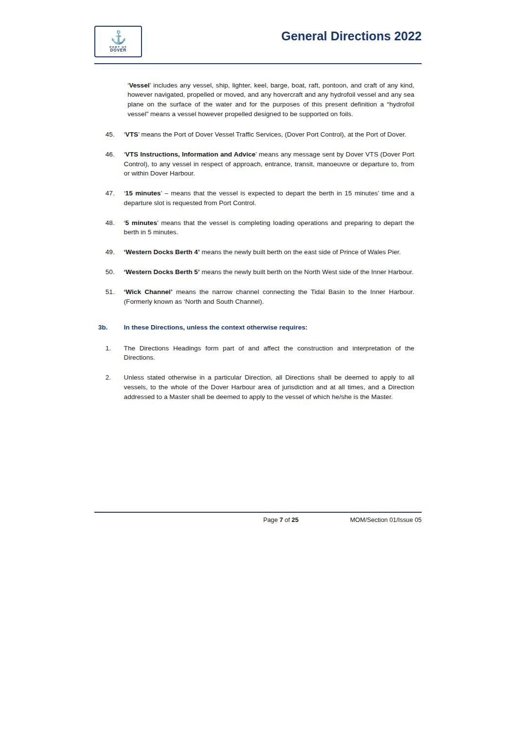⚓
PORT OF DOVER
General Directions 2022
‘Vessel’ includes any vessel, ship, lighter, keel, barge, boat, raft, pontoon, and craft of any kind, however navigated, propelled or moved, and any hovercraft and any hydrofoil vessel and any sea plane on the surface of the water and for the purposes of this present definition a “hydrofoil vessel” means a vessel however propelled designed to be supported on foils.
45. ‘VTS’ means the Port of Dover Vessel Traffic Services, (Dover Port Control), at the Port of Dover.
46. ‘VTS Instructions, Information and Advice’ means any message sent by Dover VTS (Dover Port Control), to any vessel in respect of approach, entrance, transit, manoeuvre or departure to, from or within Dover Harbour.
47. ‘15 minutes’ – means that the vessel is expected to depart the berth in 15 minutes’ time and a departure slot is requested from Port Control.
48. ‘5 minutes’ means that the vessel is completing loading operations and preparing to depart the berth in 5 minutes.
49. ‘Western Docks Berth 4’ means the newly built berth on the east side of Prince of Wales Pier.
50. ‘Western Docks Berth 5’ means the newly built berth on the North West side of the Inner Harbour.
51. ‘Wick Channel’ means the narrow channel connecting the Tidal Basin to the Inner Harbour. (Formerly known as ‘North and South Channel).
3b. In these Directions, unless the context otherwise requires:
1. The Directions Headings form part of and affect the construction and interpretation of the Directions.
2. Unless stated otherwise in a particular Direction, all Directions shall be deemed to apply to all vessels, to the whole of the Dover Harbour area of jurisdiction and at all times, and a Direction addressed to a Master shall be deemed to apply to the vessel of which he/she is the Master.
Page 7 of 25
MOM/Section 01/Issue 05